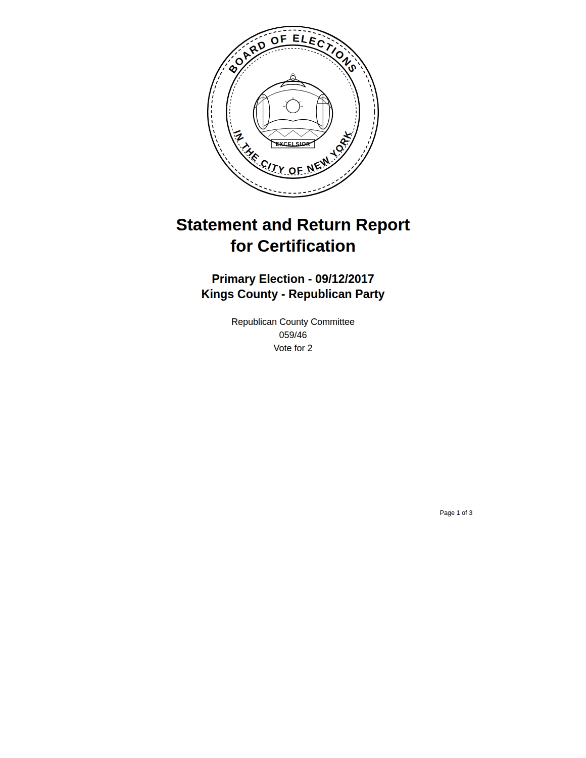Statement and Return Report
for Certification
Primary Election - 09/12/2017
Kings County - Republican Party
Republican County Committee
059/46
Vote for 2
Page 1 of 3